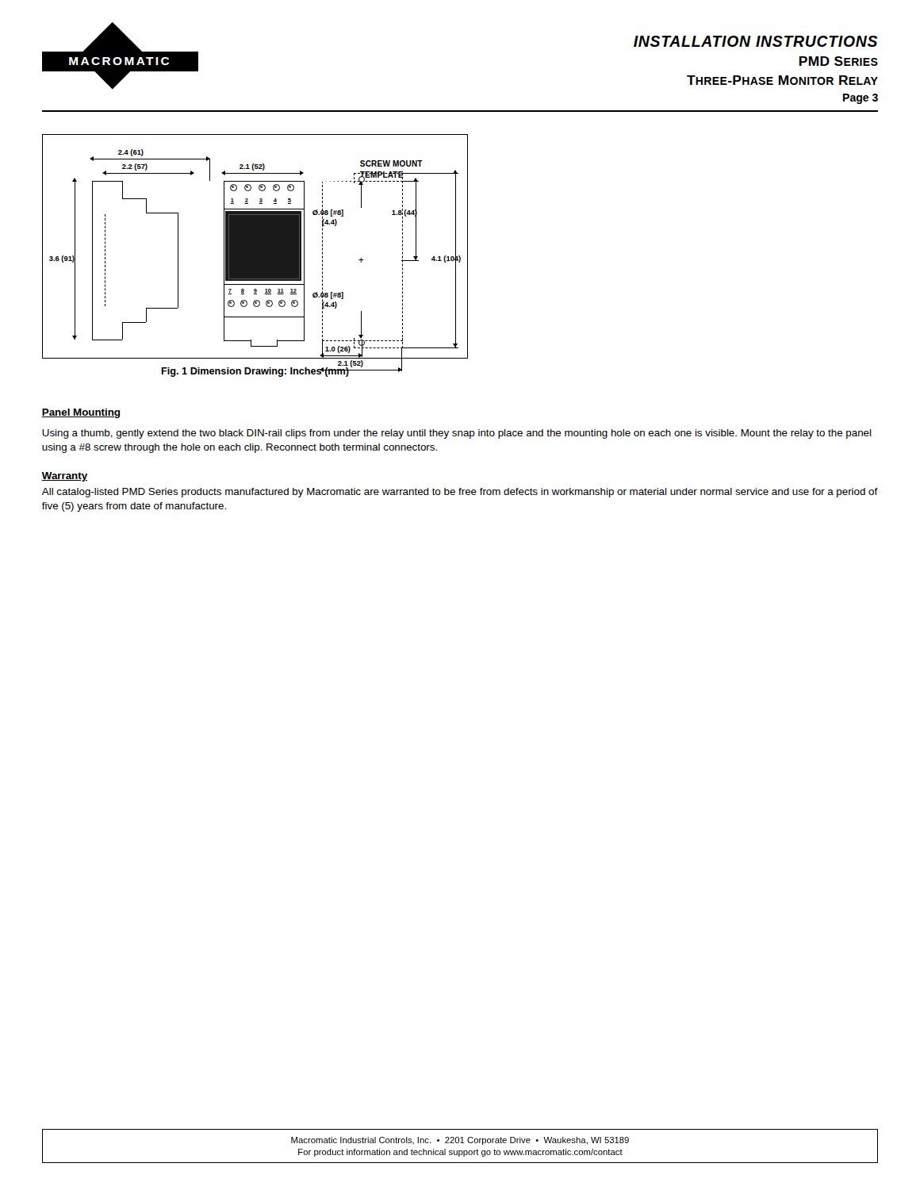MACROMATIC
INSTALLATION INSTRUCTIONS
PMD SERIES
THREE-PHASE MONITOR RELAY
Page 3
3.6 (91)
2.4 (61)
2.2 (57)
2.1 (52)
1
2
3
4
5
7
8
9
10
11
12
SCREW MOUNT TEMPLATE
+
Ø.08 [#8]
(4.4)
Ø.08 [#8]
(4.4)
1.8 (44)
4.1 (104)
1.0 (26)
2.1 (52)
Fig. 1 Dimension Drawing: Inches (mm)
Panel Mounting
Using a thumb, gently extend the two black DIN-rail clips from under the relay until they snap into place and the mounting hole on each one is visible. Mount the relay to the panel using a #8 screw through the hole on each clip. Reconnect both terminal connectors.
Warranty
All catalog-listed PMD Series products manufactured by Macromatic are warranted to be free from defects in workmanship or material under normal service and use for a period of five (5) years from date of manufacture.
Macromatic Industrial Controls, Inc. • 2201 Corporate Drive • Waukesha, WI 53189
For product information and technical support go to www.macromatic.com/contact